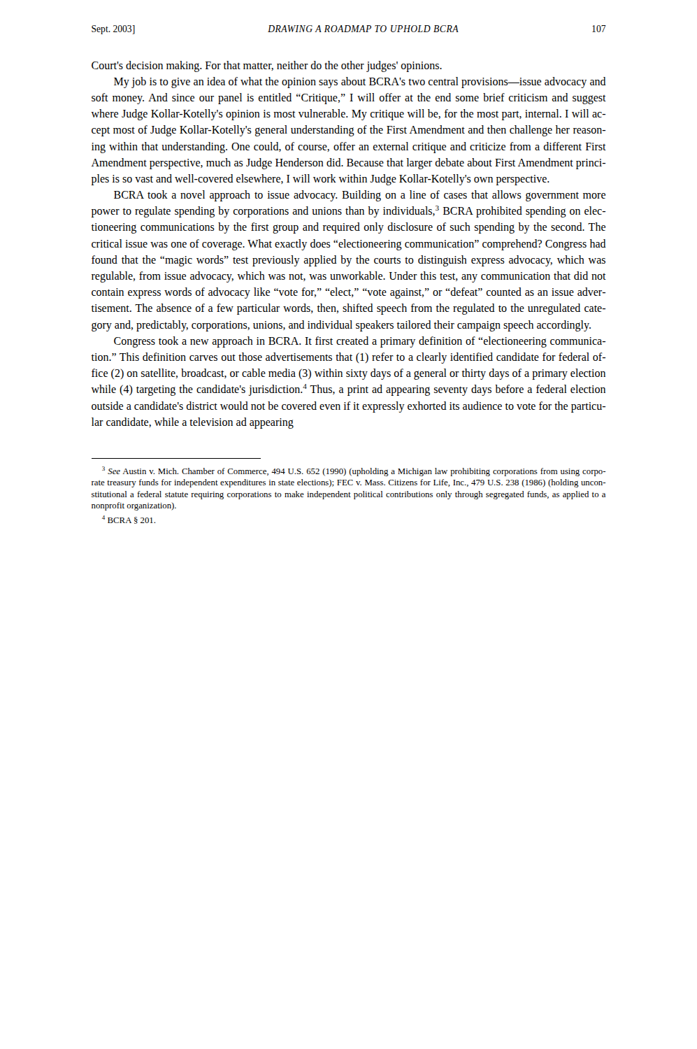Sept. 2003] Drawing a Roadmap to Uphold BCRA 107
Court's decision making. For that matter, neither do the other judges' opinions.
My job is to give an idea of what the opinion says about BCRA's two central provisions—issue advocacy and soft money. And since our panel is entitled “Critique,” I will offer at the end some brief criticism and suggest where Judge Kollar-Kotelly's opinion is most vulnerable. My critique will be, for the most part, internal. I will accept most of Judge Kollar-Kotelly's general understanding of the First Amendment and then challenge her reasoning within that understanding. One could, of course, offer an external critique and criticize from a different First Amendment perspective, much as Judge Henderson did. Because that larger debate about First Amendment principles is so vast and well-covered elsewhere, I will work within Judge Kollar-Kotelly's own perspective.
BCRA took a novel approach to issue advocacy. Building on a line of cases that allows government more power to regulate spending by corporations and unions than by individuals,3 BCRA prohibited spending on electioneering communications by the first group and required only disclosure of such spending by the second. The critical issue was one of coverage. What exactly does “electioneering communication” comprehend? Congress had found that the “magic words” test previously applied by the courts to distinguish express advocacy, which was regulable, from issue advocacy, which was not, was unworkable. Under this test, any communication that did not contain express words of advocacy like “vote for,” “elect,” “vote against,” or “defeat” counted as an issue advertisement. The absence of a few particular words, then, shifted speech from the regulated to the unregulated category and, predictably, corporations, unions, and individual speakers tailored their campaign speech accordingly.
Congress took a new approach in BCRA. It first created a primary definition of “electioneering communication.” This definition carves out those advertisements that (1) refer to a clearly identified candidate for federal office (2) on satellite, broadcast, or cable media (3) within sixty days of a general or thirty days of a primary election while (4) targeting the candidate's jurisdiction.4 Thus, a print ad appearing seventy days before a federal election outside a candidate's district would not be covered even if it expressly exhorted its audience to vote for the particular candidate, while a television ad appearing
3 See Austin v. Mich. Chamber of Commerce, 494 U.S. 652 (1990) (upholding a Michigan law prohibiting corporations from using corporate treasury funds for independent expenditures in state elections); FEC v. Mass. Citizens for Life, Inc., 479 U.S. 238 (1986) (holding unconstitutional a federal statute requiring corporations to make independent political contributions only through segregated funds, as applied to a nonprofit organization).
4 BCRA § 201.